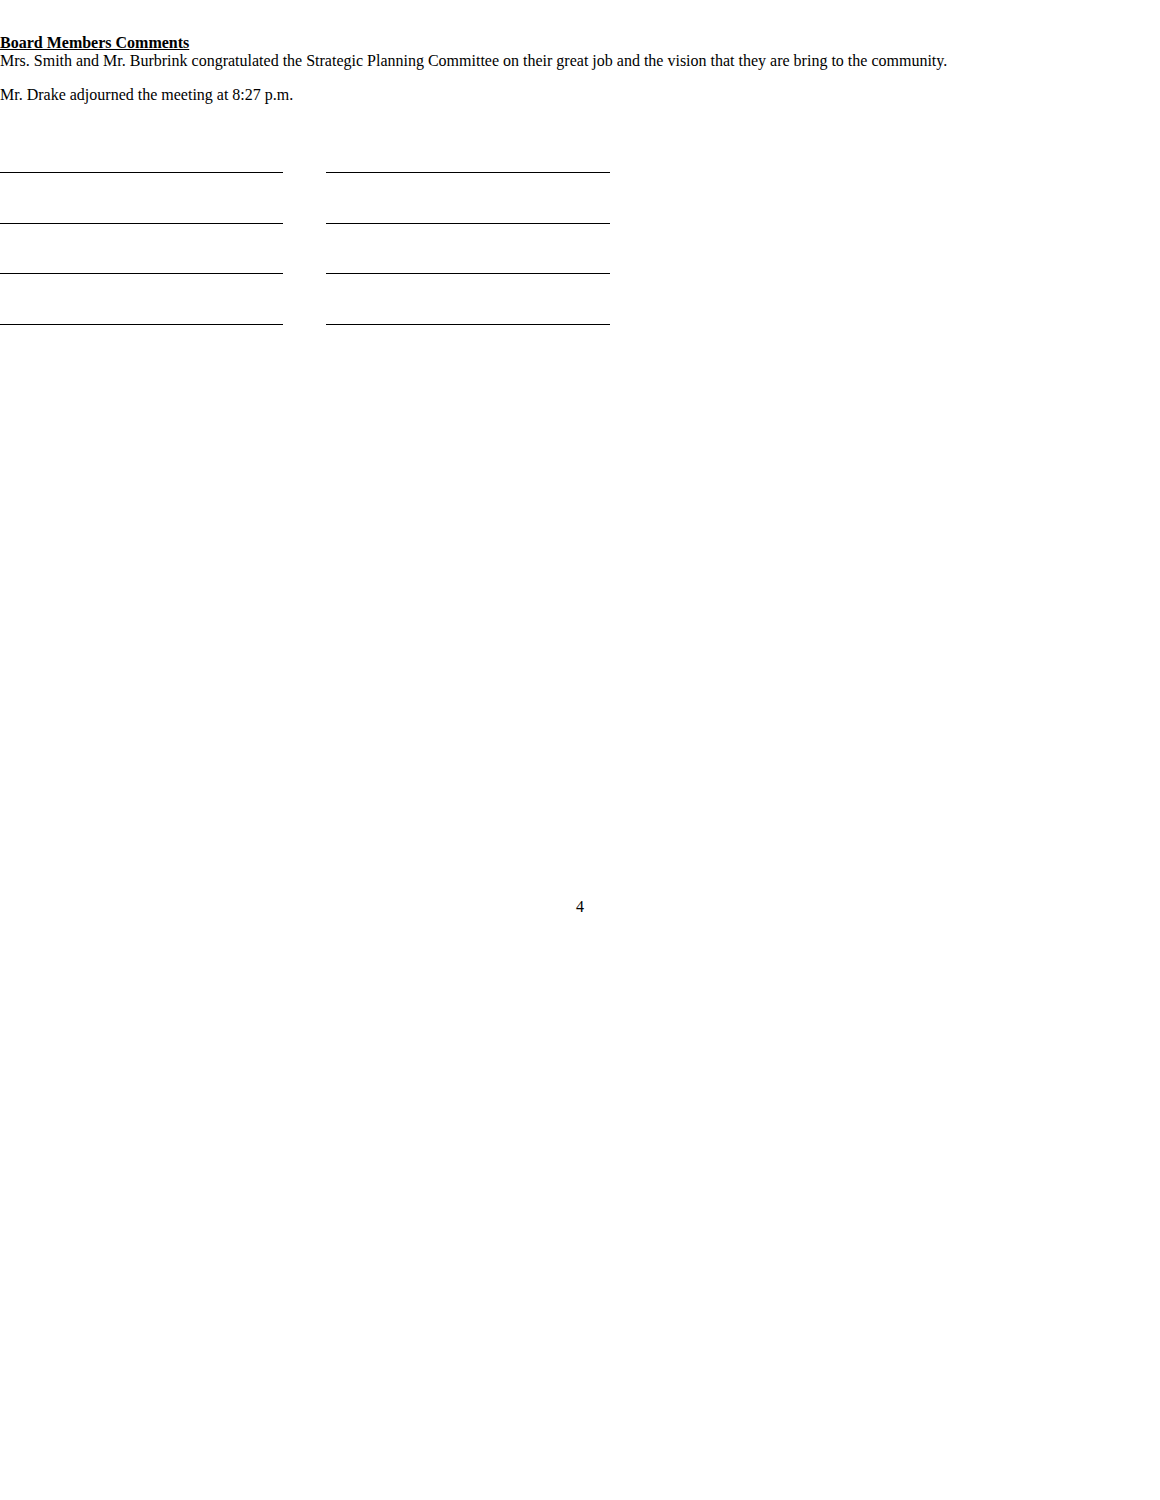Board Members Comments
Mrs. Smith and Mr. Burbrink congratulated the Strategic Planning Committee on their great job and the vision that they are bring to the community.
Mr. Drake adjourned the meeting at 8:27 p.m.
4